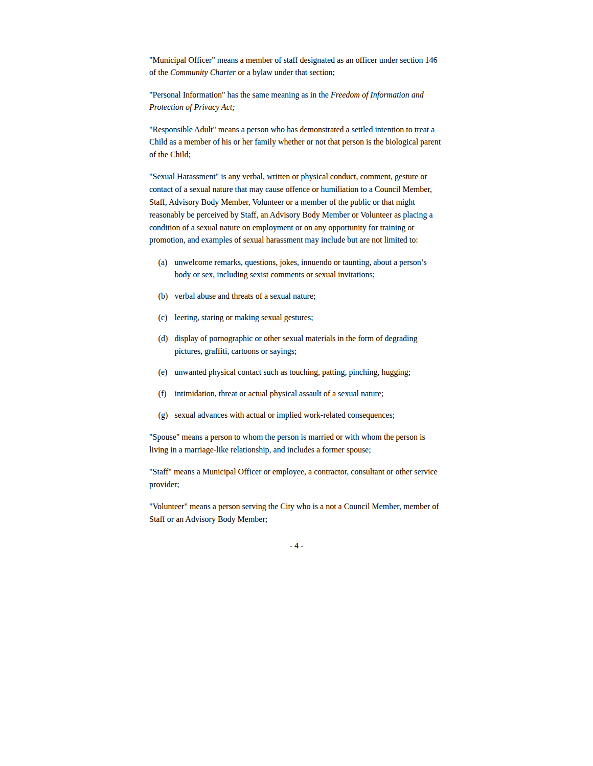"Municipal Officer" means a member of staff designated as an officer under section 146 of the Community Charter or a bylaw under that section;
"Personal Information" has the same meaning as in the Freedom of Information and Protection of Privacy Act;
"Responsible Adult" means a person who has demonstrated a settled intention to treat a Child as a member of his or her family whether or not that person is the biological parent of the Child;
"Sexual Harassment" is any verbal, written or physical conduct, comment, gesture or contact of a sexual nature that may cause offence or humiliation to a Council Member, Staff, Advisory Body Member, Volunteer or a member of the public or that might reasonably be perceived by Staff, an Advisory Body Member or Volunteer as placing a condition of a sexual nature on employment or on any opportunity for training or promotion, and examples of sexual harassment may include but are not limited to:
(a) unwelcome remarks, questions, jokes, innuendo or taunting, about a person’s body or sex, including sexist comments or sexual invitations;
(b) verbal abuse and threats of a sexual nature;
(c) leering, staring or making sexual gestures;
(d) display of pornographic or other sexual materials in the form of degrading pictures, graffiti, cartoons or sayings;
(e) unwanted physical contact such as touching, patting, pinching, hugging;
(f) intimidation, threat or actual physical assault of a sexual nature;
(g) sexual advances with actual or implied work-related consequences;
"Spouse" means a person to whom the person is married or with whom the person is living in a marriage-like relationship, and includes a former spouse;
"Staff" means a Municipal Officer or employee, a contractor, consultant or other service provider;
"Volunteer" means a person serving the City who is a not a Council Member, member of Staff or an Advisory Body Member;
- 4 -